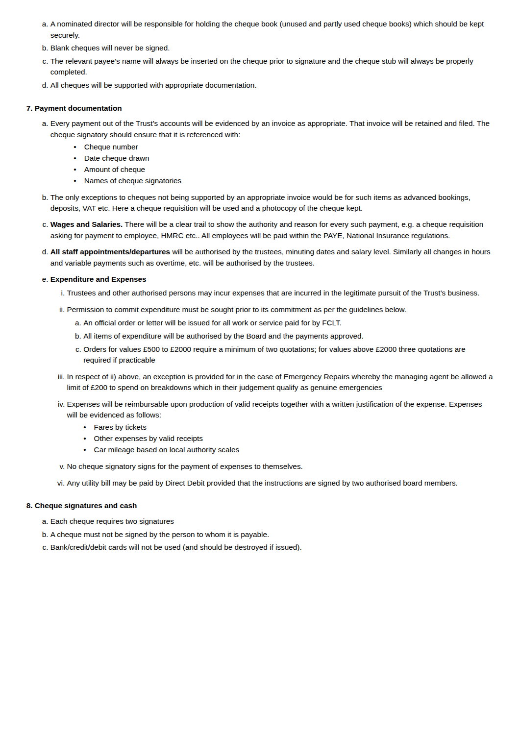A nominated director will be responsible for holding the cheque book (unused and partly used cheque books) which should be kept securely.
Blank cheques will never be signed.
The relevant payee’s name will always be inserted on the cheque prior to signature and the cheque stub will always be properly completed.
All cheques will be supported with appropriate documentation.
7. Payment documentation
Every payment out of the Trust’s accounts will be evidenced by an invoice as appropriate. That invoice will be retained and filed. The cheque signatory should ensure that it is referenced with:
Cheque number
Date cheque drawn
Amount of cheque
Names of cheque signatories
The only exceptions to cheques not being supported by an appropriate invoice would be for such items as advanced bookings, deposits, VAT etc. Here a cheque requisition will be used and a photocopy of the cheque kept.
Wages and Salaries. There will be a clear trail to show the authority and reason for every such payment, e.g. a cheque requisition asking for payment to employee, HMRC etc.. All employees will be paid within the PAYE, National Insurance regulations.
All staff appointments/departures will be authorised by the trustees, minuting dates and salary level. Similarly all changes in hours and variable payments such as overtime, etc. will be authorised by the trustees.
Expenditure and Expenses
Trustees and other authorised persons may incur expenses that are incurred in the legitimate pursuit of the Trust’s business.
Permission to commit expenditure must be sought prior to its commitment as per the guidelines below.
An official order or letter will be issued for all work or service paid for by FCLT.
All items of expenditure will be authorised by the Board and the payments approved.
Orders for values £500 to £2000 require a minimum of two quotations; for values above £2000 three quotations are required if practicable
In respect of ii) above, an exception is provided for in the case of Emergency Repairs whereby the managing agent be allowed a limit of £200 to spend on breakdowns which in their judgement qualify as genuine emergencies
Expenses will be reimbursable upon production of valid receipts together with a written justification of the expense. Expenses will be evidenced as follows:
Fares by tickets
Other expenses by valid receipts
Car mileage based on local authority scales
No cheque signatory signs for the payment of expenses to themselves.
Any utility bill may be paid by Direct Debit provided that the instructions are signed by two authorised board members.
8. Cheque signatures and cash
Each cheque requires two signatures
A cheque must not be signed by the person to whom it is payable.
Bank/credit/debit cards will not be used (and should be destroyed if issued).